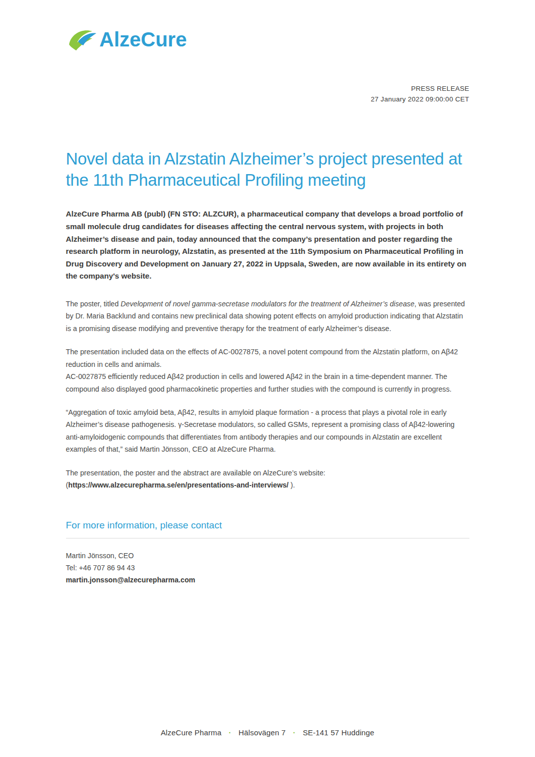AlzeCure
PRESS RELEASE
27 January 2022 09:00:00 CET
Novel data in Alzstatin Alzheimer’s project presented at the 11th Pharmaceutical Profiling meeting
AlzeCure Pharma AB (publ) (FN STO: ALZCUR), a pharmaceutical company that develops a broad portfolio of small molecule drug candidates for diseases affecting the central nervous system, with projects in both Alzheimer’s disease and pain, today announced that the company’s presentation and poster regarding the research platform in neurology, Alzstatin, as presented at the 11th Symposium on Pharmaceutical Profiling in Drug Discovery and Development on January 27, 2022 in Uppsala, Sweden, are now available in its entirety on the company's website.
The poster, titled Development of novel gamma-secretase modulators for the treatment of Alzheimer’s disease, was presented by Dr. Maria Backlund and contains new preclinical data showing potent effects on amyloid production indicating that Alzstatin is a promising disease modifying and preventive therapy for the treatment of early Alzheimer’s disease.
The presentation included data on the effects of AC-0027875, a novel potent compound from the Alzstatin platform, on Aβ42 reduction in cells and animals.
AC-0027875 efficiently reduced Aβ42 production in cells and lowered Aβ42 in the brain in a time-dependent manner. The compound also displayed good pharmacokinetic properties and further studies with the compound is currently in progress.
“Aggregation of toxic amyloid beta, Aβ42, results in amyloid plaque formation - a process that plays a pivotal role in early Alzheimer’s disease pathogenesis. γ-Secretase modulators, so called GSMs, represent a promising class of Aβ42-lowering anti-amyloidogenic compounds that differentiates from antibody therapies and our compounds in Alzstatin are excellent examples of that,” said Martin Jönsson, CEO at AlzeCure Pharma.
The presentation, the poster and the abstract are available on AlzeCure’s website: (https://www.alzecurepharma.se/en/presentations-and-interviews/ ).
For more information, please contact
Martin Jönsson, CEO
Tel: +46 707 86 94 43
martin.jonsson@alzecurepharma.com
AlzeCure Pharma · Hälsovägen 7 · SE-141 57 Huddinge